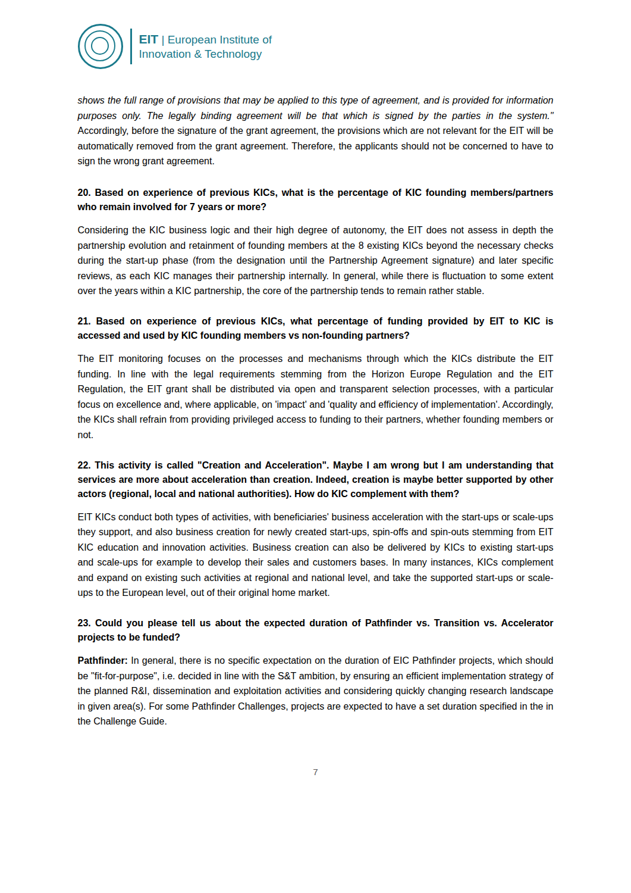EIT | European Institute of
Innovation & Technology
shows the full range of provisions that may be applied to this type of agreement, and is provided for information purposes only. The legally binding agreement will be that which is signed by the parties in the system." Accordingly, before the signature of the grant agreement, the provisions which are not relevant for the EIT will be automatically removed from the grant agreement. Therefore, the applicants should not be concerned to have to sign the wrong grant agreement.
20. Based on experience of previous KICs, what is the percentage of KIC founding members/partners who remain involved for 7 years or more?
Considering the KIC business logic and their high degree of autonomy, the EIT does not assess in depth the partnership evolution and retainment of founding members at the 8 existing KICs beyond the necessary checks during the start-up phase (from the designation until the Partnership Agreement signature) and later specific reviews, as each KIC manages their partnership internally. In general, while there is fluctuation to some extent over the years within a KIC partnership, the core of the partnership tends to remain rather stable.
21. Based on experience of previous KICs, what percentage of funding provided by EIT to KIC is accessed and used by KIC founding members vs non-founding partners?
The EIT monitoring focuses on the processes and mechanisms through which the KICs distribute the EIT funding. In line with the legal requirements stemming from the Horizon Europe Regulation and the EIT Regulation, the EIT grant shall be distributed via open and transparent selection processes, with a particular focus on excellence and, where applicable, on 'impact' and 'quality and efficiency of implementation'. Accordingly, the KICs shall refrain from providing privileged access to funding to their partners, whether founding members or not.
22. This activity is called "Creation and Acceleration". Maybe I am wrong but I am understanding that services are more about acceleration than creation. Indeed, creation is maybe better supported by other actors (regional, local and national authorities). How do KIC complement with them?
EIT KICs conduct both types of activities, with beneficiaries' business acceleration with the start-ups or scale-ups they support, and also business creation for newly created start-ups, spin-offs and spin-outs stemming from EIT KIC education and innovation activities. Business creation can also be delivered by KICs to existing start-ups and scale-ups for example to develop their sales and customers bases. In many instances, KICs complement and expand on existing such activities at regional and national level, and take the supported start-ups or scale-ups to the European level, out of their original home market.
23. Could you please tell us about the expected duration of Pathfinder vs. Transition vs. Accelerator projects to be funded?
Pathfinder: In general, there is no specific expectation on the duration of EIC Pathfinder projects, which should be "fit-for-purpose", i.e. decided in line with the S&T ambition, by ensuring an efficient implementation strategy of the planned R&I, dissemination and exploitation activities and considering quickly changing research landscape in given area(s). For some Pathfinder Challenges, projects are expected to have a set duration specified in the in the Challenge Guide.
7